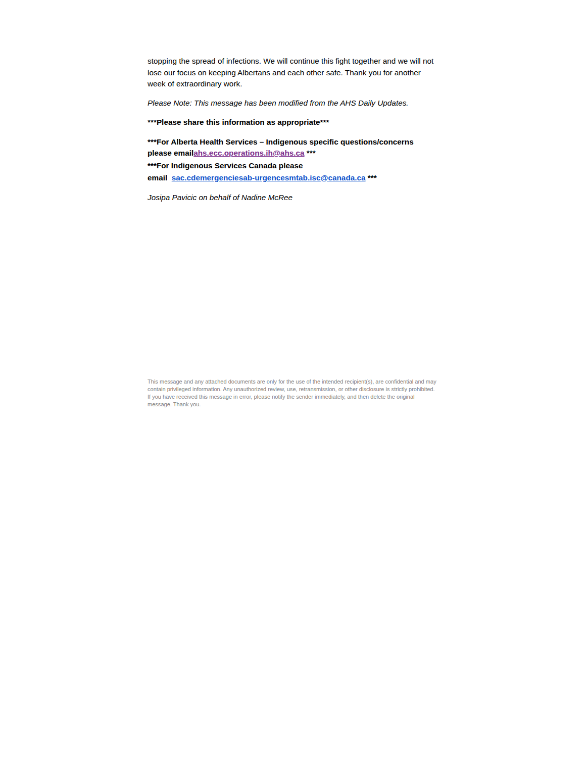stopping the spread of infections. We will continue this fight together and we will not lose our focus on keeping Albertans and each other safe. Thank you for another week of extraordinary work.
Please Note: This message has been modified from the AHS Daily Updates.
***Please share this information as appropriate***
***For Alberta Health Services – Indigenous specific questions/concerns please emailahs.ecc.operations.ih@ahs.ca ***
***For Indigenous Services Canada please
email sac.cdemergenciesab-urgencesmtab.isc@canada.ca ***
Josipa Pavicic on behalf of Nadine McRee
This message and any attached documents are only for the use of the intended recipient(s), are confidential and may contain privileged information. Any unauthorized review, use, retransmission, or other disclosure is strictly prohibited. If you have received this message in error, please notify the sender immediately, and then delete the original message. Thank you.